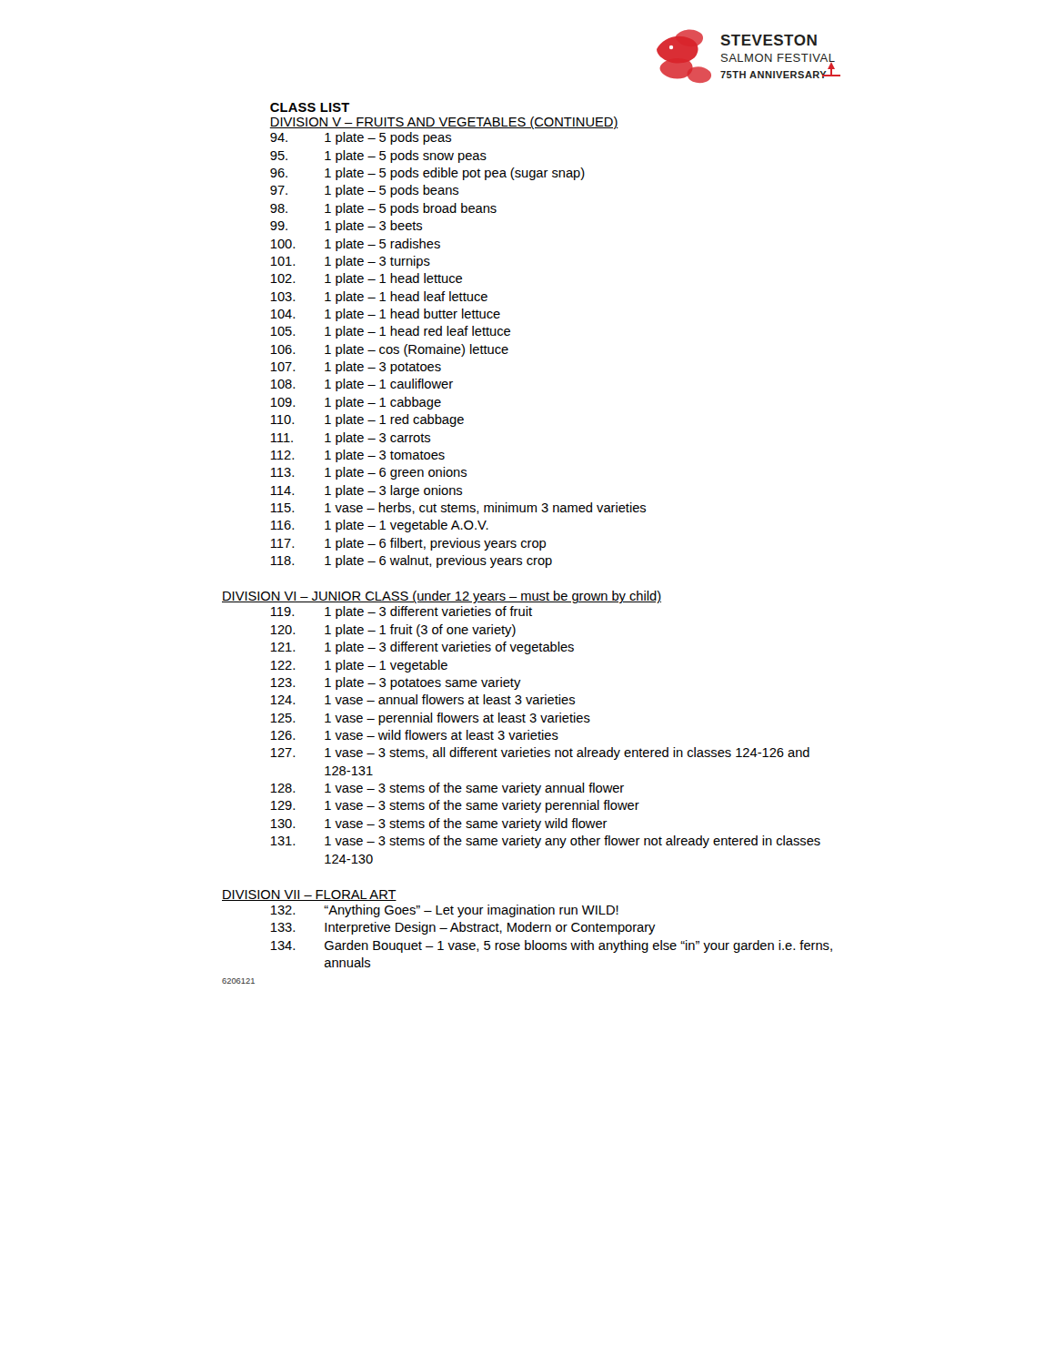STEVESTON SALMON FESTIVAL 75TH ANNIVERSARY
CLASS LIST
DIVISION V – FRUITS AND VEGETABLES (CONTINUED)
| 94. | 1 plate – 5 pods peas |
| 95. | 1 plate – 5 pods snow peas |
| 96. | 1 plate – 5 pods edible pot pea (sugar snap) |
| 97. | 1 plate – 5 pods beans |
| 98. | 1 plate – 5 pods broad beans |
| 99. | 1 plate – 3 beets |
| 100. | 1 plate – 5 radishes |
| 101. | 1 plate – 3 turnips |
| 102. | 1 plate – 1 head lettuce |
| 103. | 1 plate – 1 head leaf lettuce |
| 104. | 1 plate – 1 head butter lettuce |
| 105. | 1 plate – 1 head red leaf lettuce |
| 106. | 1 plate – cos (Romaine) lettuce |
| 107. | 1 plate – 3 potatoes |
| 108. | 1 plate – 1 cauliflower |
| 109. | 1 plate – 1 cabbage |
| 110. | 1 plate – 1 red cabbage |
| 111. | 1 plate – 3 carrots |
| 112. | 1 plate – 3 tomatoes |
| 113. | 1 plate – 6 green onions |
| 114. | 1 plate – 3 large onions |
| 115. | 1 vase – herbs, cut stems, minimum 3 named varieties |
| 116. | 1 plate – 1 vegetable A.O.V. |
| 117. | 1 plate – 6 filbert, previous years crop |
| 118. | 1 plate – 6 walnut, previous years crop |
DIVISION VI – JUNIOR CLASS (under 12 years – must be grown by child)
| 119. | 1 plate – 3 different varieties of fruit |
| 120. | 1 plate – 1 fruit (3 of one variety) |
| 121. | 1 plate – 3 different varieties of vegetables |
| 122. | 1 plate – 1 vegetable |
| 123. | 1 plate – 3 potatoes same variety |
| 124. | 1 vase – annual flowers at least 3 varieties |
| 125. | 1 vase – perennial flowers at least 3 varieties |
| 126. | 1 vase – wild flowers at least 3 varieties |
| 127. | 1 vase – 3 stems, all different varieties not already entered in classes 124-126 and 128-131 |
| 128. | 1 vase – 3 stems of the same variety annual flower |
| 129. | 1 vase – 3 stems of the same variety perennial flower |
| 130. | 1 vase – 3 stems of the same variety wild flower |
| 131. | 1 vase – 3 stems of the same variety any other flower not already entered in classes 124-130 |
DIVISION VII – FLORAL ART
| 132. | “Anything Goes” – Let your imagination run WILD! |
| 133. | Interpretive Design – Abstract, Modern or Contemporary |
| 134. | Garden Bouquet – 1 vase, 5 rose blooms with anything else “in” your garden i.e. ferns, annuals |
6206121